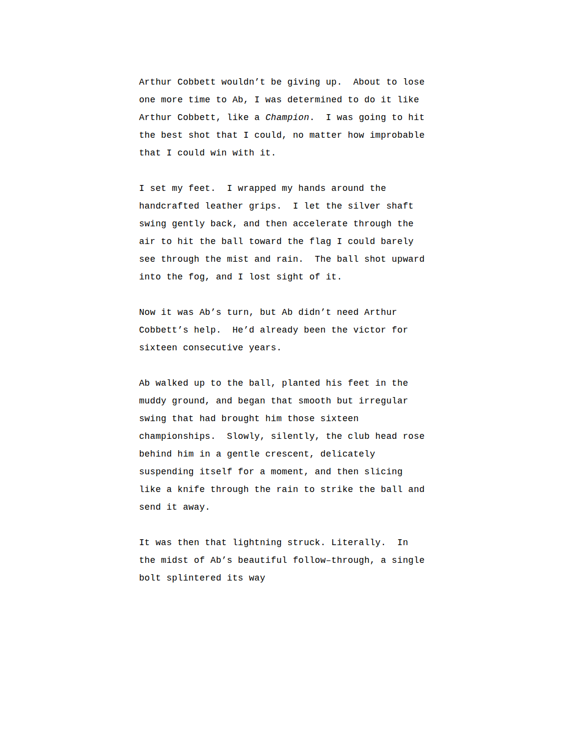Arthur Cobbett wouldn’t be giving up. About to lose one more time to Ab, I was determined to do it like Arthur Cobbett, like a Champion. I was going to hit the best shot that I could, no matter how improbable that I could win with it.
I set my feet. I wrapped my hands around the handcrafted leather grips. I let the silver shaft swing gently back, and then accelerate through the air to hit the ball toward the flag I could barely see through the mist and rain. The ball shot upward into the fog, and I lost sight of it.
Now it was Ab’s turn, but Ab didn’t need Arthur Cobbett’s help. He’d already been the victor for sixteen consecutive years.
Ab walked up to the ball, planted his feet in the muddy ground, and began that smooth but irregular swing that had brought him those sixteen championships. Slowly, silently, the club head rose behind him in a gentle crescent, delicately suspending itself for a moment, and then slicing like a knife through the rain to strike the ball and send it away.
It was then that lightning struck. Literally. In the midst of Ab’s beautiful follow–through, a single bolt splintered its way